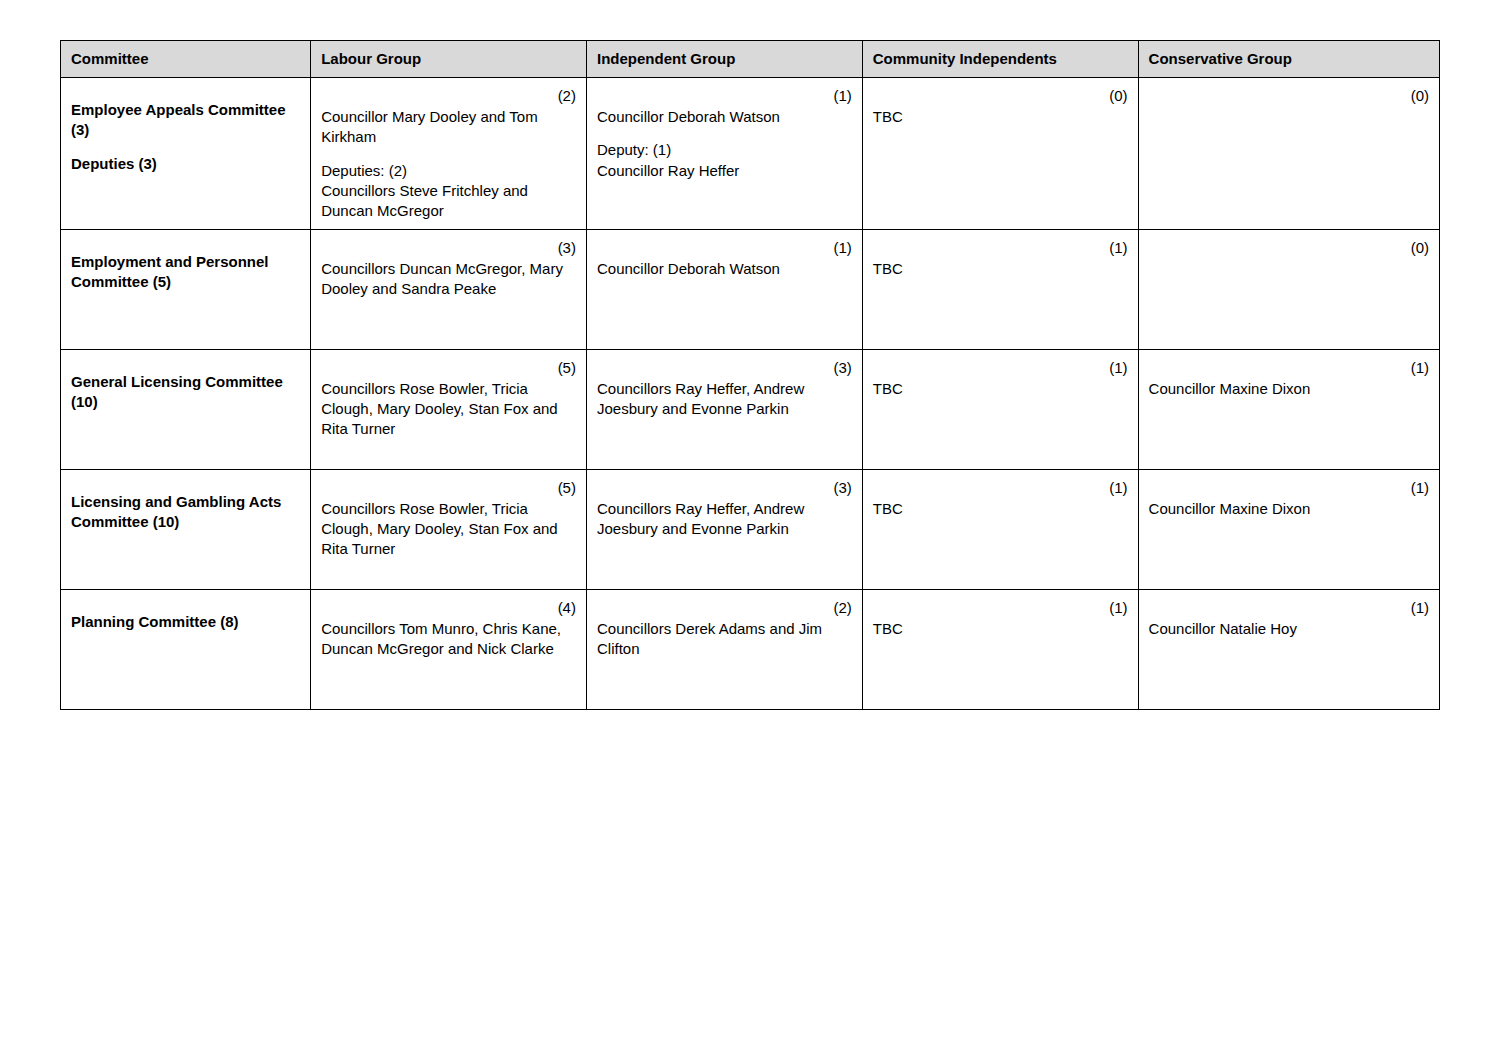| Committee | Labour Group | Independent Group | Community Independents | Conservative Group |
| --- | --- | --- | --- | --- |
| Employee Appeals Committee (3) Deputies (3) | (2) Councillor Mary Dooley and Tom Kirkham Deputies: (2) Councillors Steve Fritchley and Duncan McGregor | (1) Councillor Deborah Watson Deputy: (1) Councillor Ray Heffer | (0) TBC | (0) |
| Employment and Personnel Committee (5) | (3) Councillors Duncan McGregor, Mary Dooley and Sandra Peake | (1) Councillor Deborah Watson | (1) TBC | (0) |
| General Licensing Committee (10) | (5) Councillors Rose Bowler, Tricia Clough, Mary Dooley, Stan Fox and Rita Turner | (3) Councillors Ray Heffer, Andrew Joesbury and Evonne Parkin | (1) TBC | (1) Councillor Maxine Dixon |
| Licensing and Gambling Acts Committee (10) | (5) Councillors Rose Bowler, Tricia Clough, Mary Dooley, Stan Fox and Rita Turner | (3) Councillors Ray Heffer, Andrew Joesbury and Evonne Parkin | (1) TBC | (1) Councillor Maxine Dixon |
| Planning Committee (8) | (4) Councillors Tom Munro, Chris Kane, Duncan McGregor and Nick Clarke | (2) Councillors Derek Adams and Jim Clifton | (1) TBC | (1) Councillor Natalie Hoy |